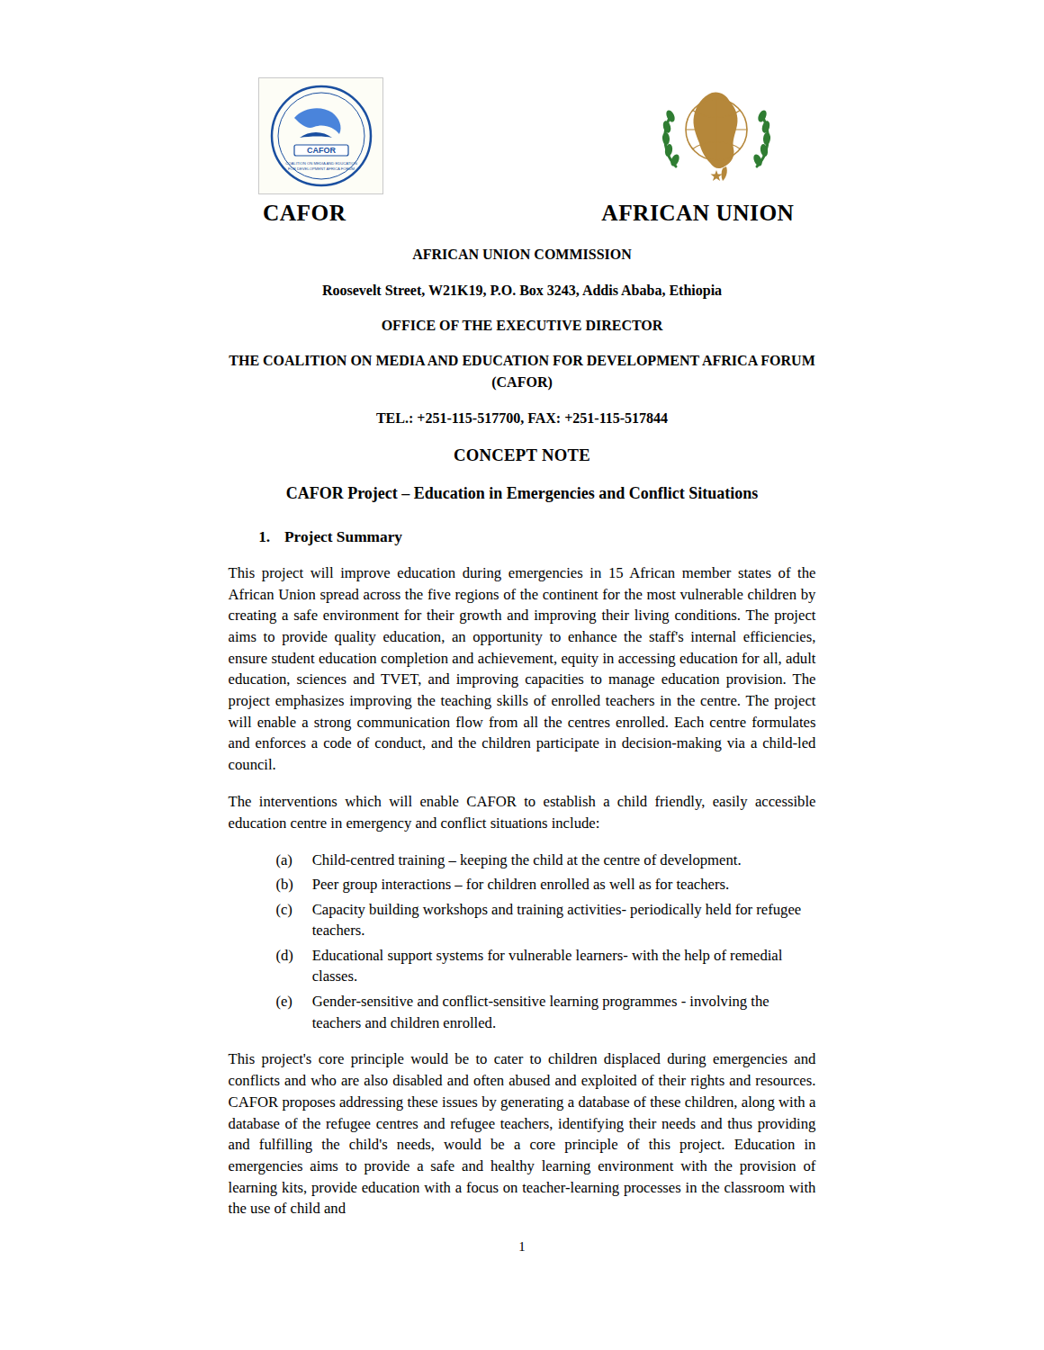CAFOR COALITION ON MEDIA AND EDUCATION FOR DEVELOPMENT AFRICA FORUM
CAFOR
AFRICAN UNION
AFRICAN UNION COMMISSION
Roosevelt Street, W21K19, P.O. Box 3243, Addis Ababa, Ethiopia
OFFICE OF THE EXECUTIVE DIRECTOR
THE COALITION ON MEDIA AND EDUCATION FOR DEVELOPMENT AFRICA FORUM (CAFOR)
TEL.: +251-115-517700, FAX: +251-115-517844
CONCEPT NOTE
CAFOR Project – Education in Emergencies and Conflict Situations
1. Project Summary
This project will improve education during emergencies in 15 African member states of the African Union spread across the five regions of the continent for the most vulnerable children by creating a safe environment for their growth and improving their living conditions. The project aims to provide quality education, an opportunity to enhance the staff's internal efficiencies, ensure student education completion and achievement, equity in accessing education for all, adult education, sciences and TVET, and improving capacities to manage education provision. The project emphasizes improving the teaching skills of enrolled teachers in the centre. The project will enable a strong communication flow from all the centres enrolled. Each centre formulates and enforces a code of conduct, and the children participate in decision-making via a child-led council.
The interventions which will enable CAFOR to establish a child friendly, easily accessible education centre in emergency and conflict situations include:
(a) Child-centred training – keeping the child at the centre of development.
(b) Peer group interactions – for children enrolled as well as for teachers.
(c) Capacity building workshops and training activities- periodically held for refugee teachers.
(d) Educational support systems for vulnerable learners- with the help of remedial classes.
(e) Gender-sensitive and conflict-sensitive learning programmes - involving the teachers and children enrolled.
This project's core principle would be to cater to children displaced during emergencies and conflicts and who are also disabled and often abused and exploited of their rights and resources. CAFOR proposes addressing these issues by generating a database of these children, along with a database of the refugee centres and refugee teachers, identifying their needs and thus providing and fulfilling the child's needs, would be a core principle of this project. Education in emergencies aims to provide a safe and healthy learning environment with the provision of learning kits, provide education with a focus on teacher-learning processes in the classroom with the use of child and
1